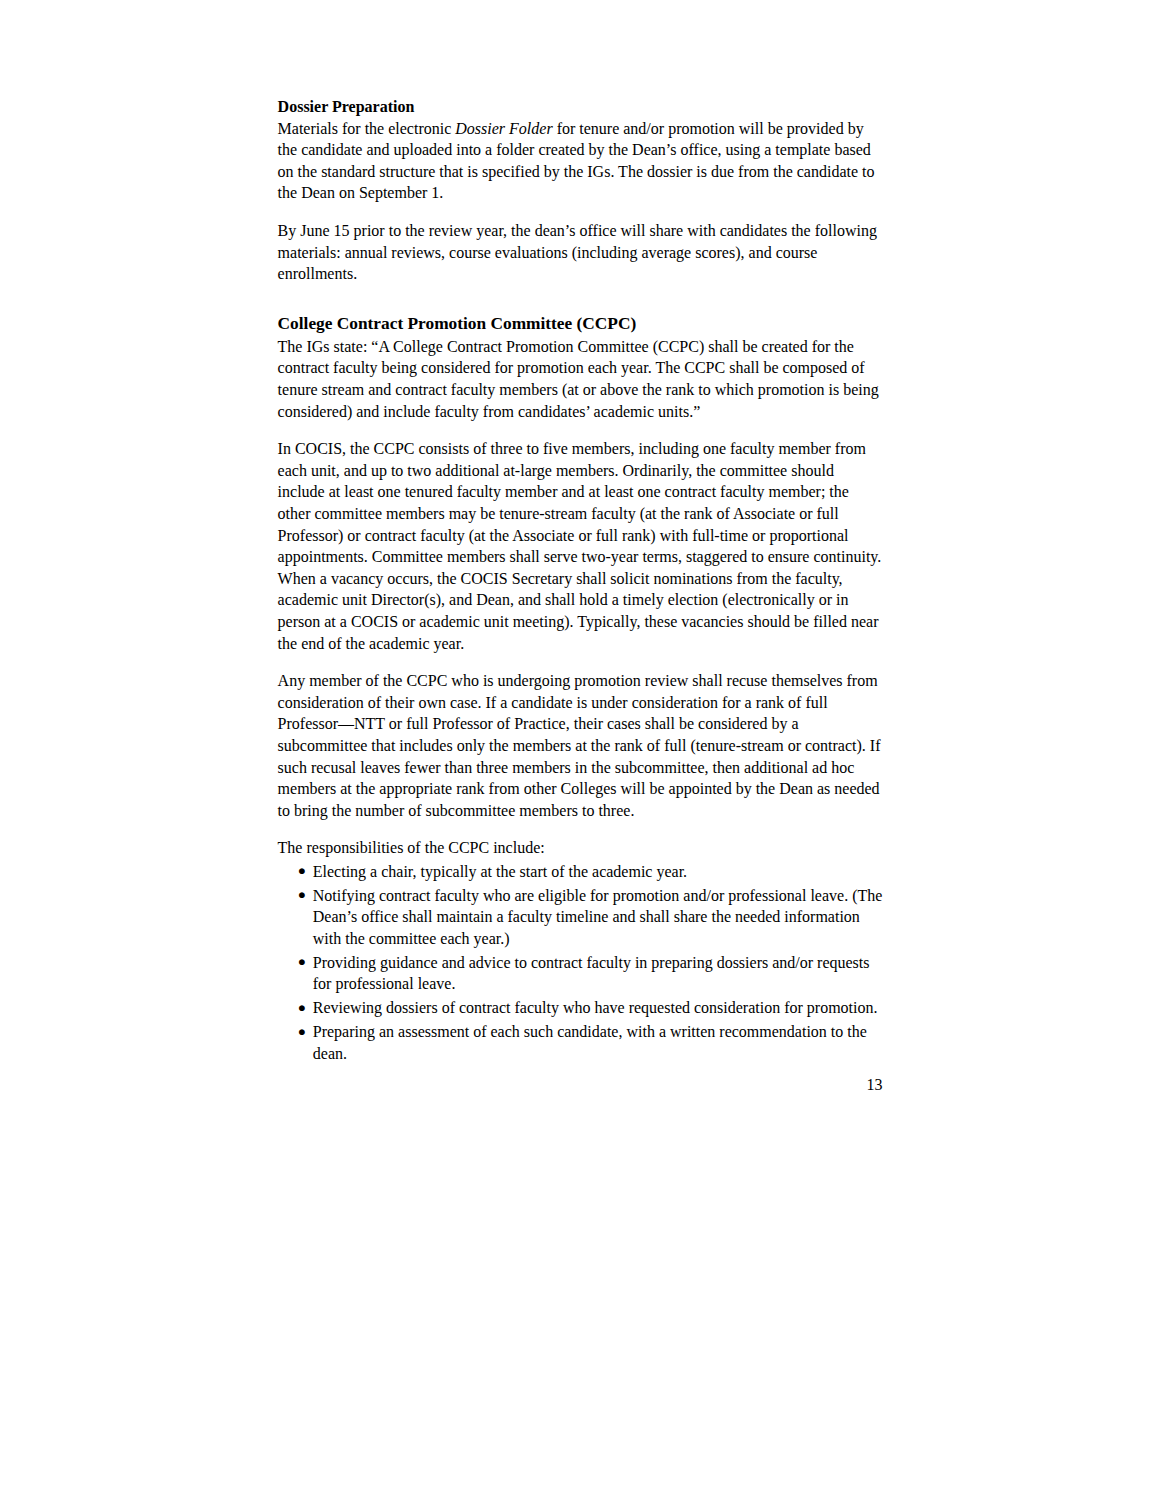Dossier Preparation
Materials for the electronic Dossier Folder for tenure and/or promotion will be provided by the candidate and uploaded into a folder created by the Dean’s office, using a template based on the standard structure that is specified by the IGs. The dossier is due from the candidate to the Dean on September 1.
By June 15 prior to the review year, the dean’s office will share with candidates the following materials: annual reviews, course evaluations (including average scores), and course enrollments.
College Contract Promotion Committee (CCPC)
The IGs state: “A College Contract Promotion Committee (CCPC) shall be created for the contract faculty being considered for promotion each year. The CCPC shall be composed of tenure stream and contract faculty members (at or above the rank to which promotion is being considered) and include faculty from candidates’ academic units.”
In COCIS, the CCPC consists of three to five members, including one faculty member from each unit, and up to two additional at-large members. Ordinarily, the committee should include at least one tenured faculty member and at least one contract faculty member; the other committee members may be tenure-stream faculty (at the rank of Associate or full Professor) or contract faculty (at the Associate or full rank) with full-time or proportional appointments. Committee members shall serve two-year terms, staggered to ensure continuity. When a vacancy occurs, the COCIS Secretary shall solicit nominations from the faculty, academic unit Director(s), and Dean, and shall hold a timely election (electronically or in person at a COCIS or academic unit meeting). Typically, these vacancies should be filled near the end of the academic year.
Any member of the CCPC who is undergoing promotion review shall recuse themselves from consideration of their own case. If a candidate is under consideration for a rank of full Professor—NTT or full Professor of Practice, their cases shall be considered by a subcommittee that includes only the members at the rank of full (tenure-stream or contract). If such recusal leaves fewer than three members in the subcommittee, then additional ad hoc members at the appropriate rank from other Colleges will be appointed by the Dean as needed to bring the number of subcommittee members to three.
The responsibilities of the CCPC include:
Electing a chair, typically at the start of the academic year.
Notifying contract faculty who are eligible for promotion and/or professional leave. (The Dean’s office shall maintain a faculty timeline and shall share the needed information with the committee each year.)
Providing guidance and advice to contract faculty in preparing dossiers and/or requests for professional leave.
Reviewing dossiers of contract faculty who have requested consideration for promotion.
Preparing an assessment of each such candidate, with a written recommendation to the dean.
13